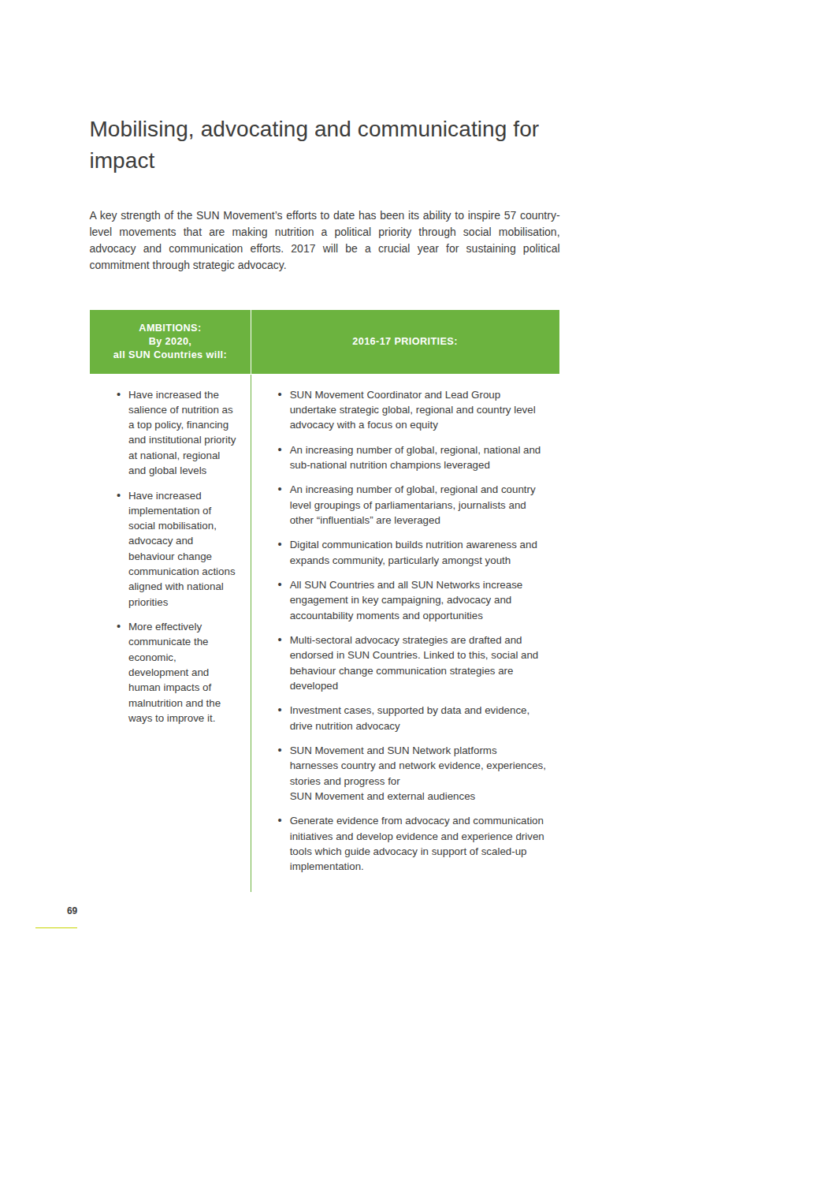Mobilising, advocating and communicating for impact
A key strength of the SUN Movement’s efforts to date has been its ability to inspire 57 country-level movements that are making nutrition a political priority through social mobilisation, advocacy and communication efforts. 2017 will be a crucial year for sustaining political commitment through strategic advocacy.
| AMBITIONS: By 2020, all SUN Countries will: | 2016-17 PRIORITIES: |
| --- | --- |
| Have increased the salience of nutrition as a top policy, financing and institutional priority at national, regional and global levels Have increased implementation of social mobilisation, advocacy and behaviour change communication actions aligned with national priorities More effectively communicate the economic, development and human impacts of malnutrition and the ways to improve it. | SUN Movement Coordinator and Lead Group undertake strategic global, regional and country level advocacy with a focus on equity An increasing number of global, regional, national and sub-national nutrition champions leveraged An increasing number of global, regional and country level groupings of parliamentarians, journalists and other “influentials” are leveraged Digital communication builds nutrition awareness and expands community, particularly amongst youth All SUN Countries and all SUN Networks increase engagement in key campaigning, advocacy and accountability moments and opportunities Multi-sectoral advocacy strategies are drafted and endorsed in SUN Countries. Linked to this, social and behaviour change communication strategies are developed Investment cases, supported by data and evidence, drive nutrition advocacy SUN Movement and SUN Network platforms harnesses country and network evidence, experiences, stories and progress for SUN Movement and external audiences Generate evidence from advocacy and communication initiatives and develop evidence and experience driven tools which guide advocacy in support of scaled-up implementation. |
69